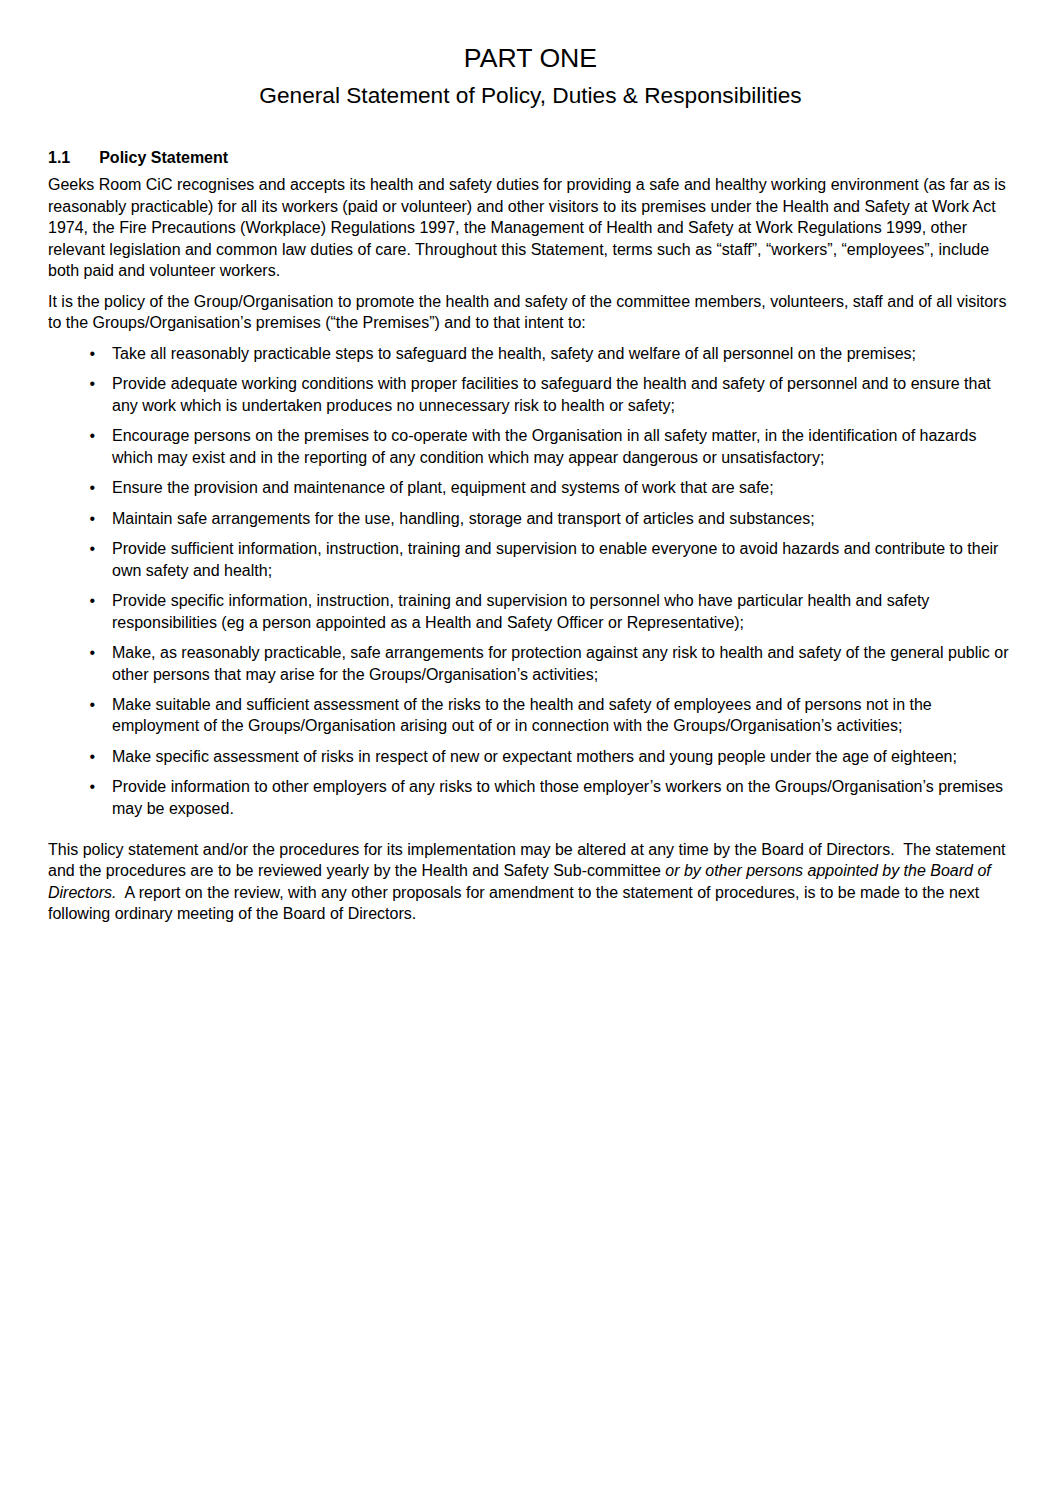PART ONE
General Statement of Policy, Duties & Responsibilities
1.1 Policy Statement
Geeks Room CiC recognises and accepts its health and safety duties for providing a safe and healthy working environment (as far as is reasonably practicable) for all its workers (paid or volunteer) and other visitors to its premises under the Health and Safety at Work Act 1974, the Fire Precautions (Workplace) Regulations 1997, the Management of Health and Safety at Work Regulations 1999, other relevant legislation and common law duties of care. Throughout this Statement, terms such as “staff”, “workers”, “employees”, include both paid and volunteer workers.
It is the policy of the Group/Organisation to promote the health and safety of the committee members, volunteers, staff and of all visitors to the Groups/Organisation’s premises (“the Premises”) and to that intent to:
Take all reasonably practicable steps to safeguard the health, safety and welfare of all personnel on the premises;
Provide adequate working conditions with proper facilities to safeguard the health and safety of personnel and to ensure that any work which is undertaken produces no unnecessary risk to health or safety;
Encourage persons on the premises to co-operate with the Organisation in all safety matter, in the identification of hazards which may exist and in the reporting of any condition which may appear dangerous or unsatisfactory;
Ensure the provision and maintenance of plant, equipment and systems of work that are safe;
Maintain safe arrangements for the use, handling, storage and transport of articles and substances;
Provide sufficient information, instruction, training and supervision to enable everyone to avoid hazards and contribute to their own safety and health;
Provide specific information, instruction, training and supervision to personnel who have particular health and safety responsibilities (eg a person appointed as a Health and Safety Officer or Representative);
Make, as reasonably practicable, safe arrangements for protection against any risk to health and safety of the general public or other persons that may arise for the Groups/Organisation’s activities;
Make suitable and sufficient assessment of the risks to the health and safety of employees and of persons not in the employment of the Groups/Organisation arising out of or in connection with the Groups/Organisation’s activities;
Make specific assessment of risks in respect of new or expectant mothers and young people under the age of eighteen;
Provide information to other employers of any risks to which those employer’s workers on the Groups/Organisation’s premises may be exposed.
This policy statement and/or the procedures for its implementation may be altered at any time by the Board of Directors. The statement and the procedures are to be reviewed yearly by the Health and Safety Sub-committee or by other persons appointed by the Board of Directors. A report on the review, with any other proposals for amendment to the statement of procedures, is to be made to the next following ordinary meeting of the Board of Directors.